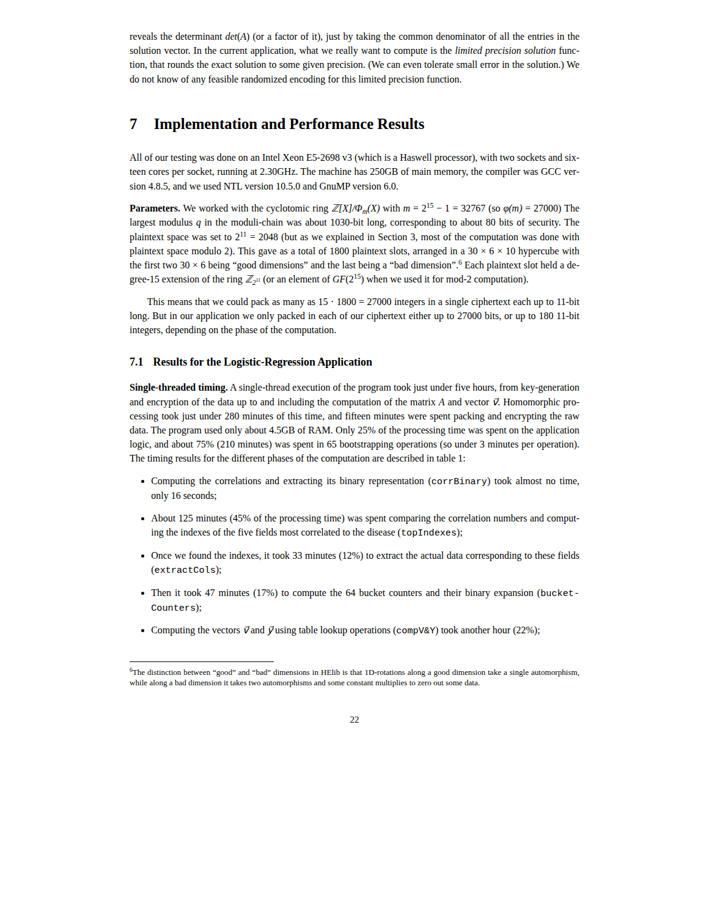reveals the determinant det(A) (or a factor of it), just by taking the common denominator of all the entries in the solution vector. In the current application, what we really want to compute is the limited precision solution function, that rounds the exact solution to some given precision. (We can even tolerate small error in the solution.) We do not know of any feasible randomized encoding for this limited precision function.
7 Implementation and Performance Results
All of our testing was done on an Intel Xeon E5-2698 v3 (which is a Haswell processor), with two sockets and sixteen cores per socket, running at 2.30GHz. The machine has 250GB of main memory, the compiler was GCC version 4.8.5, and we used NTL version 10.5.0 and GnuMP version 6.0.
Parameters. We worked with the cyclotomic ring ℤ[X]/Φm(X) with m = 215 − 1 = 32767 (so φ(m) = 27000) The largest modulus q in the moduli-chain was about 1030-bit long, corresponding to about 80 bits of security. The plaintext space was set to 211 = 2048 (but as we explained in Section 3, most of the computation was done with plaintext space modulo 2). This gave as a total of 1800 plaintext slots, arranged in a 30 × 6 × 10 hypercube with the first two 30 × 6 being “good dimensions” and the last being a “bad dimension”.6 Each plaintext slot held a degree-15 extension of the ring ℤ211 (or an element of GF(215) when we used it for mod-2 computation).
This means that we could pack as many as 15 · 1800 = 27000 integers in a single ciphertext each up to 11-bit long. But in our application we only packed in each of our ciphertext either up to 27000 bits, or up to 180 11-bit integers, depending on the phase of the computation.
7.1 Results for the Logistic-Regression Application
Single-threaded timing. A single-thread execution of the program took just under five hours, from key-generation and encryption of the data up to and including the computation of the matrix A and vector v⃗. Homomorphic processing took just under 280 minutes of this time, and fifteen minutes were spent packing and encrypting the raw data. The program used only about 4.5GB of RAM. Only 25% of the processing time was spent on the application logic, and about 75% (210 minutes) was spent in 65 bootstrapping operations (so under 3 minutes per operation). The timing results for the different phases of the computation are described in table 1:
Computing the correlations and extracting its binary representation (corrBinary) took almost no time, only 16 seconds;
About 125 minutes (45% of the processing time) was spent comparing the correlation numbers and computing the indexes of the five fields most correlated to the disease (topIndexes);
Once we found the indexes, it took 33 minutes (12%) to extract the actual data corresponding to these fields (extractCols);
Then it took 47 minutes (17%) to compute the 64 bucket counters and their binary expansion (bucketCounters);
Computing the vectors v⃗ and y⃗ using table lookup operations (compV&Y) took another hour (22%);
6The distinction between “good” and “bad” dimensions in HElib is that 1D-rotations along a good dimension take a single automorphism, while along a bad dimension it takes two automorphisms and some constant multiplies to zero out some data.
22